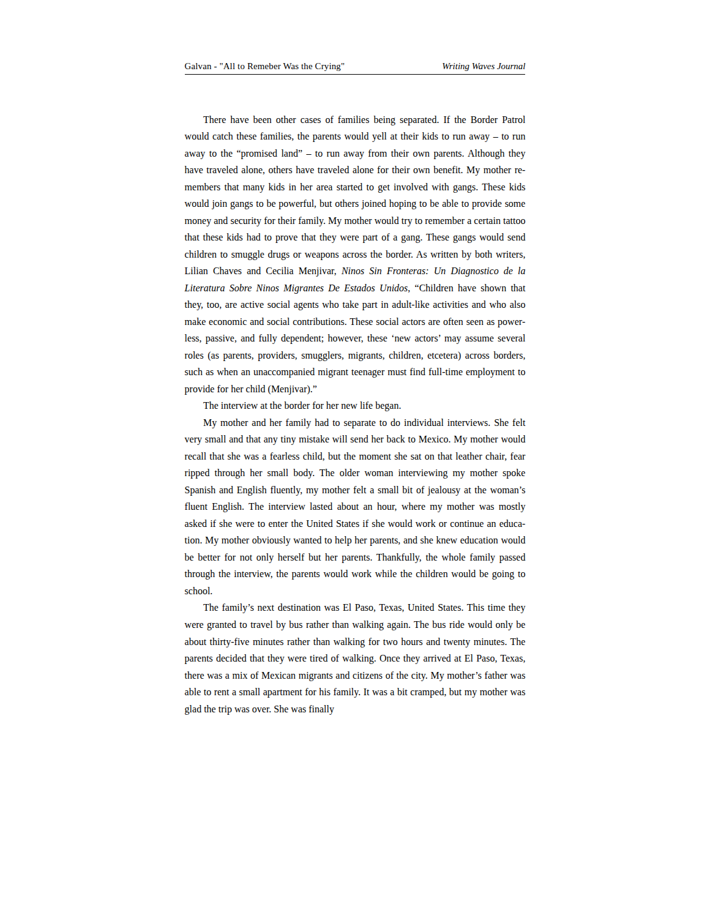Galvan - "All to Remeber Was the Crying" Writing Waves Journal
There have been other cases of families being separated. If the Border Patrol would catch these families, the parents would yell at their kids to run away – to run away to the “promised land” – to run away from their own parents. Although they have traveled alone, others have traveled alone for their own benefit. My mother remembers that many kids in her area started to get involved with gangs. These kids would join gangs to be powerful, but others joined hoping to be able to provide some money and security for their family. My mother would try to remember a certain tattoo that these kids had to prove that they were part of a gang. These gangs would send children to smuggle drugs or weapons across the border. As written by both writers, Lilian Chaves and Cecilia Menjivar, Ninos Sin Fronteras: Un Diagnostico de la Literatura Sobre Ninos Migrantes De Estados Unidos, “Children have shown that they, too, are active social agents who take part in adult-like activities and who also make economic and social contributions. These social actors are often seen as powerless, passive, and fully dependent; however, these ‘new actors’ may assume several roles (as parents, providers, smugglers, migrants, children, etcetera) across borders, such as when an unaccompanied migrant teenager must find full-time employment to provide for her child (Menjivar).”
The interview at the border for her new life began.
My mother and her family had to separate to do individual interviews. She felt very small and that any tiny mistake will send her back to Mexico. My mother would recall that she was a fearless child, but the moment she sat on that leather chair, fear ripped through her small body. The older woman interviewing my mother spoke Spanish and English fluently, my mother felt a small bit of jealousy at the woman’s fluent English. The interview lasted about an hour, where my mother was mostly asked if she were to enter the United States if she would work or continue an education. My mother obviously wanted to help her parents, and she knew education would be better for not only herself but her parents. Thankfully, the whole family passed through the interview, the parents would work while the children would be going to school.
The family’s next destination was El Paso, Texas, United States. This time they were granted to travel by bus rather than walking again. The bus ride would only be about thirty-five minutes rather than walking for two hours and twenty minutes. The parents decided that they were tired of walking. Once they arrived at El Paso, Texas, there was a mix of Mexican migrants and citizens of the city. My mother’s father was able to rent a small apartment for his family. It was a bit cramped, but my mother was glad the trip was over. She was finally